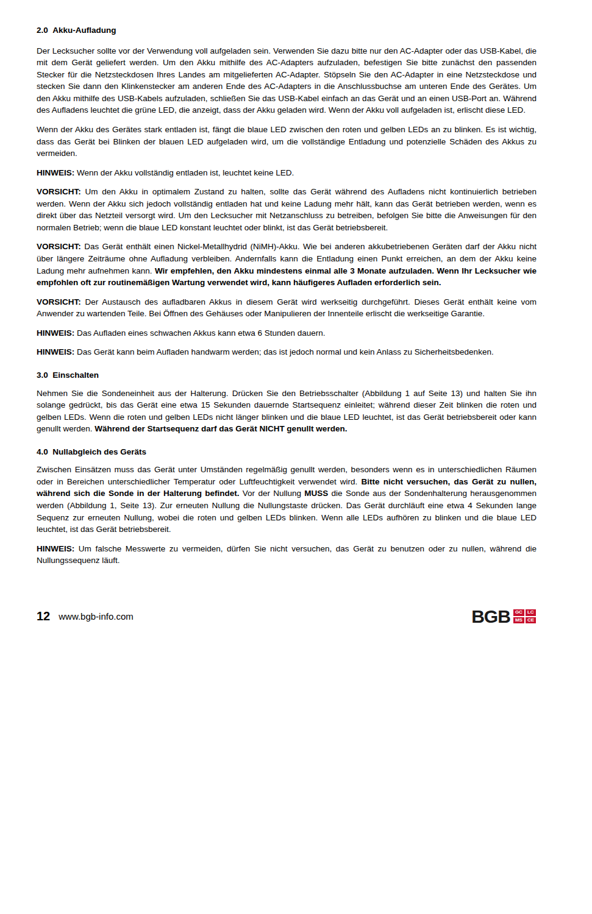2.0 Akku-Aufladung
Der Lecksucher sollte vor der Verwendung voll aufgeladen sein. Verwenden Sie dazu bitte nur den AC-Adapter oder das USB-Kabel, die mit dem Gerät geliefert werden. Um den Akku mithilfe des AC-Adapters aufzuladen, befestigen Sie bitte zunächst den passenden Stecker für die Netzsteckdosen Ihres Landes am mitgelieferten AC-Adapter. Stöpseln Sie den AC-Adapter in eine Netzsteckdose und stecken Sie dann den Klinkenstecker am anderen Ende des AC-Adapters in die Anschlussbuchse am unteren Ende des Gerätes. Um den Akku mithilfe des USB-Kabels aufzuladen, schließen Sie das USB-Kabel einfach an das Gerät und an einen USB-Port an. Während des Aufladens leuchtet die grüne LED, die anzeigt, dass der Akku geladen wird. Wenn der Akku voll aufgeladen ist, erlischt diese LED.
Wenn der Akku des Gerätes stark entladen ist, fängt die blaue LED zwischen den roten und gelben LEDs an zu blinken. Es ist wichtig, dass das Gerät bei Blinken der blauen LED aufgeladen wird, um die vollständige Entladung und potenzielle Schäden des Akkus zu vermeiden.
HINWEIS: Wenn der Akku vollständig entladen ist, leuchtet keine LED.
VORSICHT: Um den Akku in optimalem Zustand zu halten, sollte das Gerät während des Aufladens nicht kontinuierlich betrieben werden. Wenn der Akku sich jedoch vollständig entladen hat und keine Ladung mehr hält, kann das Gerät betrieben werden, wenn es direkt über das Netzteil versorgt wird. Um den Lecksucher mit Netzanschluss zu betreiben, befolgen Sie bitte die Anweisungen für den normalen Betrieb; wenn die blaue LED konstant leuchtet oder blinkt, ist das Gerät betriebsbereit.
VORSICHT: Das Gerät enthält einen Nickel-Metallhydrid (NiMH)-Akku. Wie bei anderen akkubetriebenen Geräten darf der Akku nicht über längere Zeiträume ohne Aufladung verbleiben. Andernfalls kann die Entladung einen Punkt erreichen, an dem der Akku keine Ladung mehr aufnehmen kann. Wir empfehlen, den Akku mindestens einmal alle 3 Monate aufzuladen. Wenn Ihr Lecksucher wie empfohlen oft zur routinemäßigen Wartung verwendet wird, kann häufigeres Aufladen erforderlich sein.
VORSICHT: Der Austausch des aufladbaren Akkus in diesem Gerät wird werkseitig durchgeführt. Dieses Gerät enthält keine vom Anwender zu wartenden Teile. Bei Öffnen des Gehäuses oder Manipulieren der Innenteile erlischt die werkseitige Garantie.
HINWEIS: Das Aufladen eines schwachen Akkus kann etwa 6 Stunden dauern.
HINWEIS: Das Gerät kann beim Aufladen handwarm werden; das ist jedoch normal und kein Anlass zu Sicherheitsbedenken.
3.0 Einschalten
Nehmen Sie die Sondeneinheit aus der Halterung. Drücken Sie den Betriebsschalter (Abbildung 1 auf Seite 13) und halten Sie ihn solange gedrückt, bis das Gerät eine etwa 15 Sekunden dauernde Startsequenz einleitet; während dieser Zeit blinken die roten und gelben LEDs. Wenn die roten und gelben LEDs nicht länger blinken und die blaue LED leuchtet, ist das Gerät betriebsbereit oder kann genullt werden. Während der Startsequenz darf das Gerät NICHT genullt werden.
4.0 Nullabgleich des Geräts
Zwischen Einsätzen muss das Gerät unter Umständen regelmäßig genullt werden, besonders wenn es in unterschiedlichen Räumen oder in Bereichen unterschiedlicher Temperatur oder Luftfeuchtigkeit verwendet wird. Bitte nicht versuchen, das Gerät zu nullen, während sich die Sonde in der Halterung befindet. Vor der Nullung MUSS die Sonde aus der Sondenhalterung herausgenommen werden (Abbildung 1, Seite 13). Zur erneuten Nullung die Nullungstaste drücken. Das Gerät durchläuft eine etwa 4 Sekunden lange Sequenz zur erneuten Nullung, wobei die roten und gelben LEDs blinken. Wenn alle LEDs aufhören zu blinken und die blaue LED leuchtet, ist das Gerät betriebsbereit.
HINWEIS: Um falsche Messwerte zu vermeiden, dürfen Sie nicht versuchen, das Gerät zu benutzen oder zu nullen, während die Nullungssequenz läuft.
12 www.bgb-info.com BGB GC LC MS CE